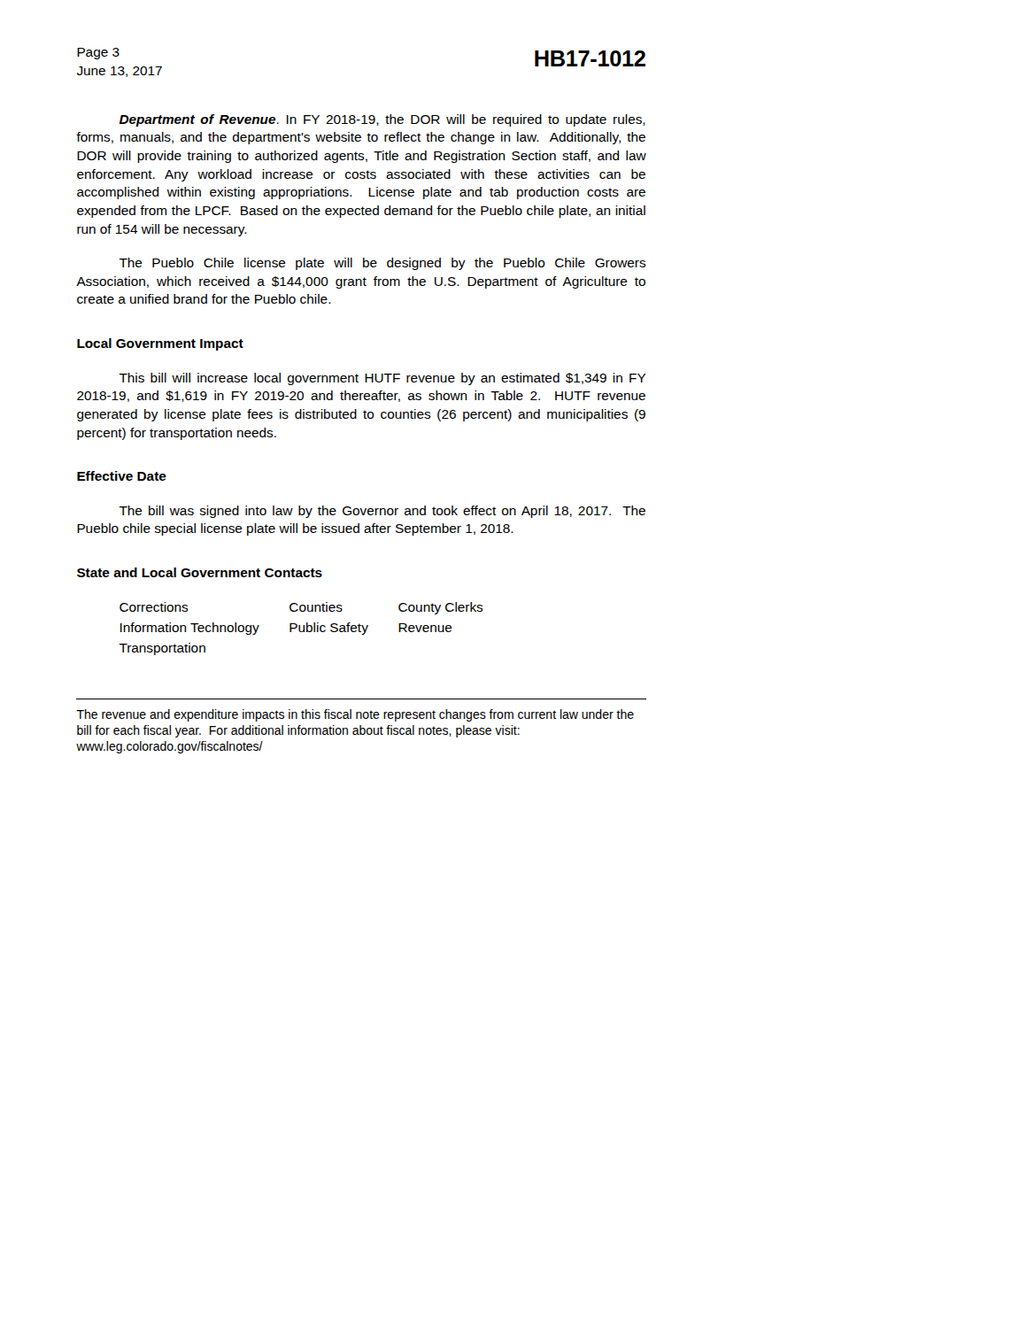Page 3
June 13, 2017
HB17-1012
Department of Revenue. In FY 2018-19, the DOR will be required to update rules, forms, manuals, and the department's website to reflect the change in law. Additionally, the DOR will provide training to authorized agents, Title and Registration Section staff, and law enforcement. Any workload increase or costs associated with these activities can be accomplished within existing appropriations. License plate and tab production costs are expended from the LPCF. Based on the expected demand for the Pueblo chile plate, an initial run of 154 will be necessary.
The Pueblo Chile license plate will be designed by the Pueblo Chile Growers Association, which received a $144,000 grant from the U.S. Department of Agriculture to create a unified brand for the Pueblo chile.
Local Government Impact
This bill will increase local government HUTF revenue by an estimated $1,349 in FY 2018-19, and $1,619 in FY 2019-20 and thereafter, as shown in Table 2. HUTF revenue generated by license plate fees is distributed to counties (26 percent) and municipalities (9 percent) for transportation needs.
Effective Date
The bill was signed into law by the Governor and took effect on April 18, 2017. The Pueblo chile special license plate will be issued after September 1, 2018.
State and Local Government Contacts
| Corrections | Counties | County Clerks |
| Information Technology | Public Safety | Revenue |
| Transportation | | |
The revenue and expenditure impacts in this fiscal note represent changes from current law under the bill for each fiscal year. For additional information about fiscal notes, please visit: www.leg.colorado.gov/fiscalnotes/